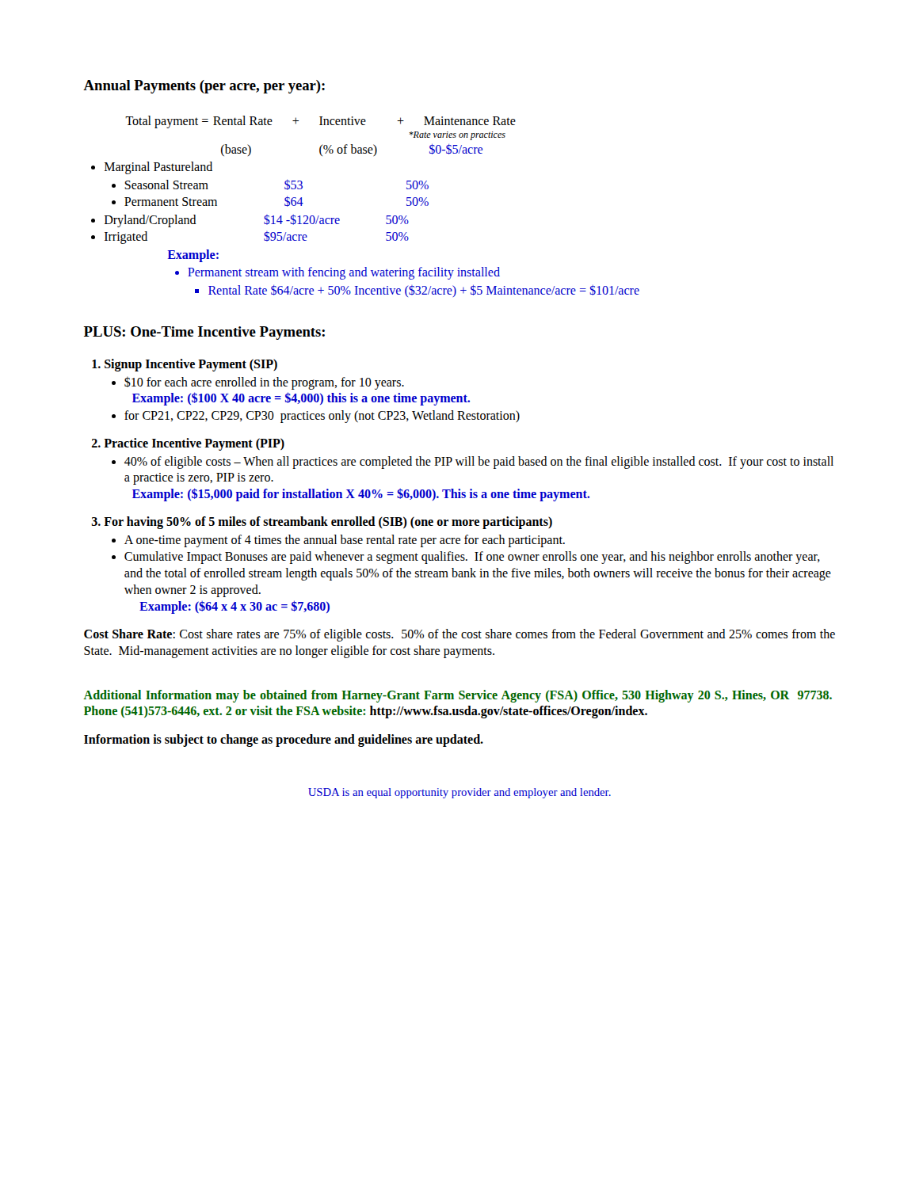Annual Payments (per acre, per year):
| Total payment = | Rental Rate | + | Incentive | + | Maintenance Rate |
| | | | | | *Rate varies on practices |
| | (base) | | (% of base) | | $0-$5/acre |
Marginal Pastureland
Seasonal Stream$5350%
Permanent Stream$6450%
Dryland/Cropland$14 -$120/acre 50%
Irrigated$95/acre 50%
Example:
Permanent stream with fencing and watering facility installed
Rental Rate $64/acre + 50% Incentive ($32/acre) + $5 Maintenance/acre = $101/acre
PLUS: One-Time Incentive Payments:
Signup Incentive Payment (SIP)
$10 for each acre enrolled in the program, for 10 years.
Example: ($100 X 40 acre = $4,000) this is a one time payment.
for CP21, CP22, CP29, CP30 practices only (not CP23, Wetland Restoration)
Practice Incentive Payment (PIP)
40% of eligible costs – When all practices are completed the PIP will be paid based on the final eligible installed cost. If your cost to install a practice is zero, PIP is zero.
Example: ($15,000 paid for installation X 40% = $6,000). This is a one time payment.
For having 50% of 5 miles of streambank enrolled (SIB) (one or more participants)
A one-time payment of 4 times the annual base rental rate per acre for each participant.
Cumulative Impact Bonuses are paid whenever a segment qualifies. If one owner enrolls one year, and his neighbor enrolls another year, and the total of enrolled stream length equals 50% of the stream bank in the five miles, both owners will receive the bonus for their acreage when owner 2 is approved.
Example: ($64 x 4 x 30 ac = $7,680)
Cost Share Rate: Cost share rates are 75% of eligible costs. 50% of the cost share comes from the Federal Government and 25% comes from the State. Mid-management activities are no longer eligible for cost share payments.
Additional Information may be obtained from Harney-Grant Farm Service Agency (FSA) Office, 530 Highway 20 S., Hines, OR 97738. Phone (541)573-6446, ext. 2 or visit the FSA website: http://www.fsa.usda.gov/state-offices/Oregon/index.
Information is subject to change as procedure and guidelines are updated.
USDA is an equal opportunity provider and employer and lender.